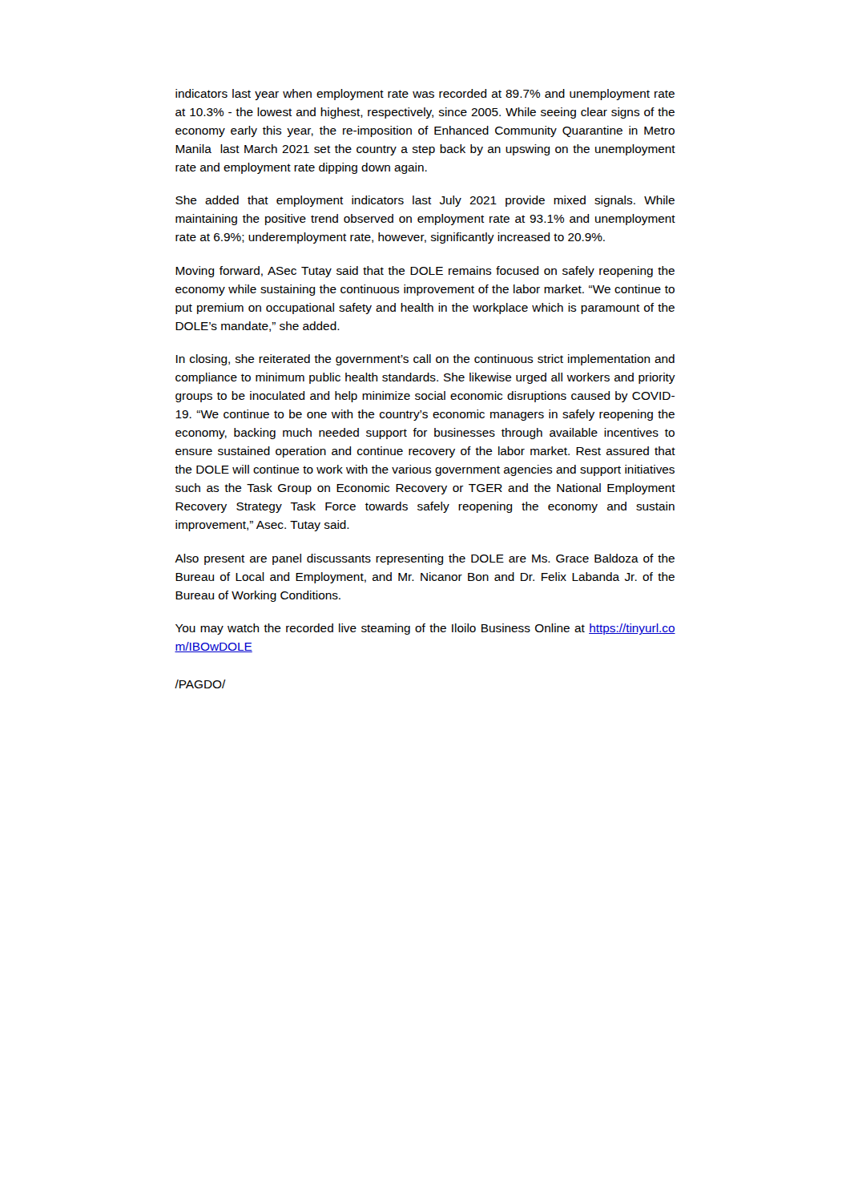indicators last year when employment rate was recorded at 89.7% and unemployment rate at 10.3% - the lowest and highest, respectively, since 2005. While seeing clear signs of the economy early this year, the re-imposition of Enhanced Community Quarantine in Metro Manila last March 2021 set the country a step back by an upswing on the unemployment rate and employment rate dipping down again.
She added that employment indicators last July 2021 provide mixed signals. While maintaining the positive trend observed on employment rate at 93.1% and unemployment rate at 6.9%; underemployment rate, however, significantly increased to 20.9%.
Moving forward, ASec Tutay said that the DOLE remains focused on safely reopening the economy while sustaining the continuous improvement of the labor market. “We continue to put premium on occupational safety and health in the workplace which is paramount of the DOLE’s mandate,” she added.
In closing, she reiterated the government’s call on the continuous strict implementation and compliance to minimum public health standards. She likewise urged all workers and priority groups to be inoculated and help minimize social economic disruptions caused by COVID-19. “We continue to be one with the country’s economic managers in safely reopening the economy, backing much needed support for businesses through available incentives to ensure sustained operation and continue recovery of the labor market. Rest assured that the DOLE will continue to work with the various government agencies and support initiatives such as the Task Group on Economic Recovery or TGER and the National Employment Recovery Strategy Task Force towards safely reopening the economy and sustain improvement,” Asec. Tutay said.
Also present are panel discussants representing the DOLE are Ms. Grace Baldoza of the Bureau of Local and Employment, and Mr. Nicanor Bon and Dr. Felix Labanda Jr. of the Bureau of Working Conditions.
You may watch the recorded live steaming of the Iloilo Business Online at https://tinyurl.com/IBOwDOLE
/PAGDO/